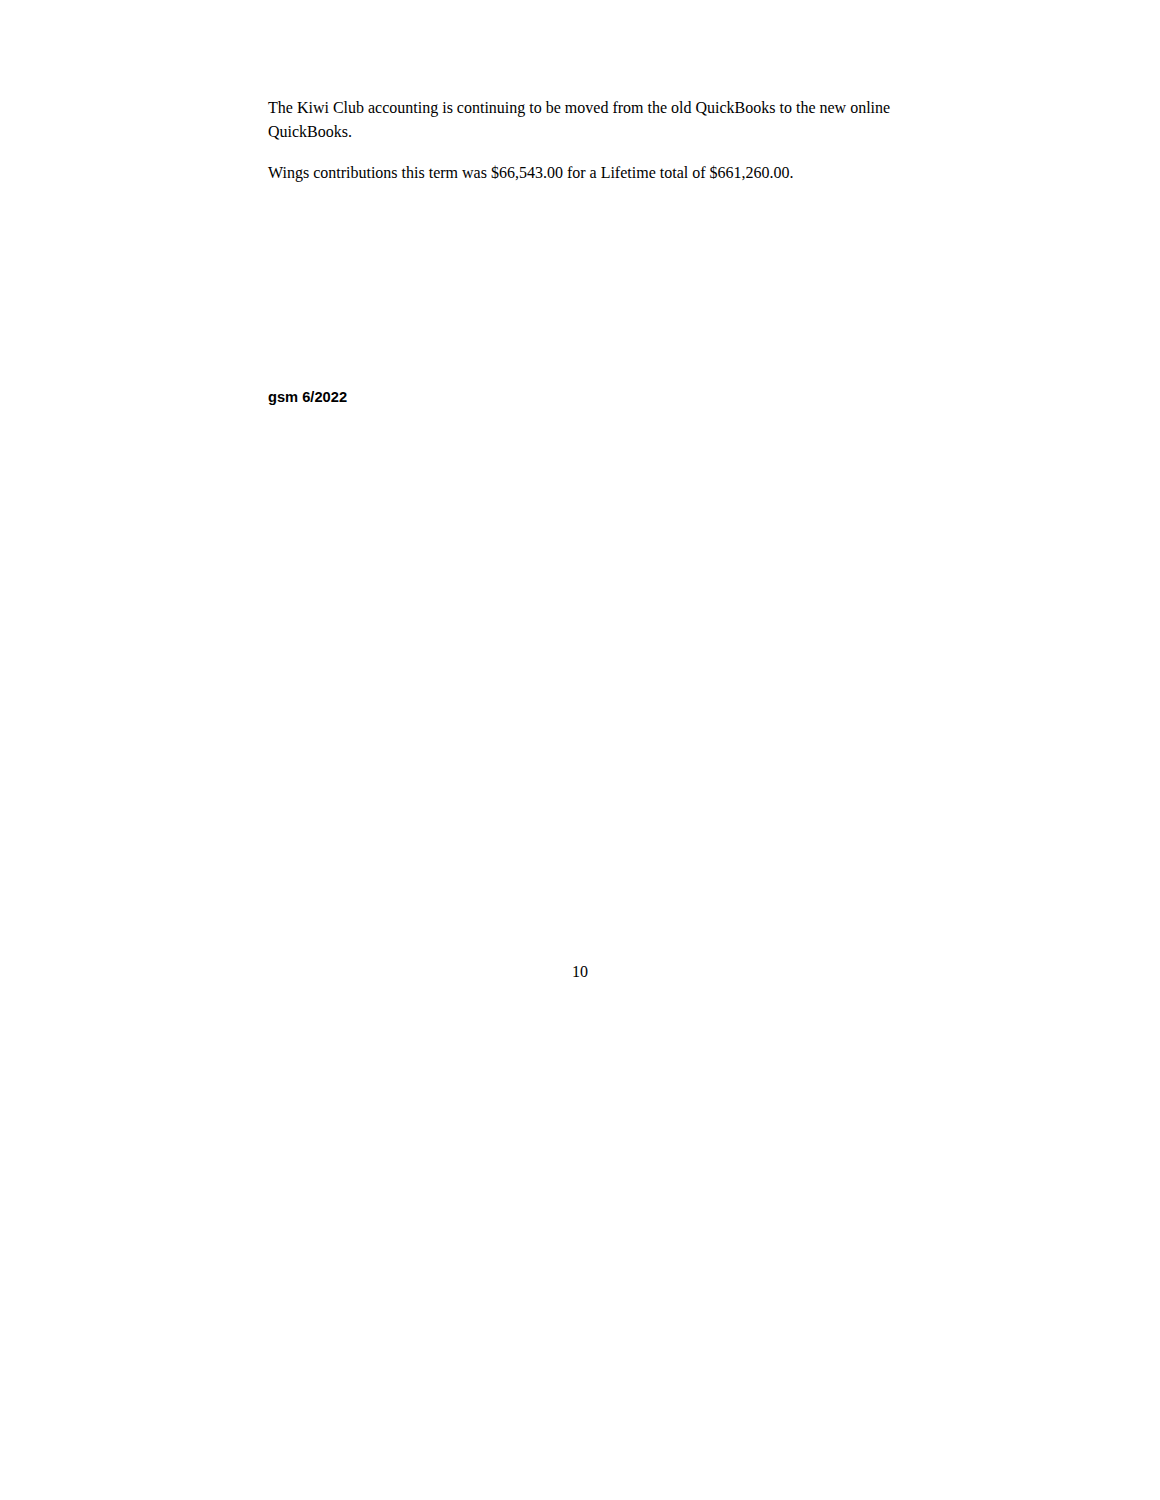The Kiwi Club accounting is continuing to be moved from the old QuickBooks to the new online QuickBooks.
Wings contributions this term was $66,543.00 for a Lifetime total of $661,260.00.
gsm 6/2022
10